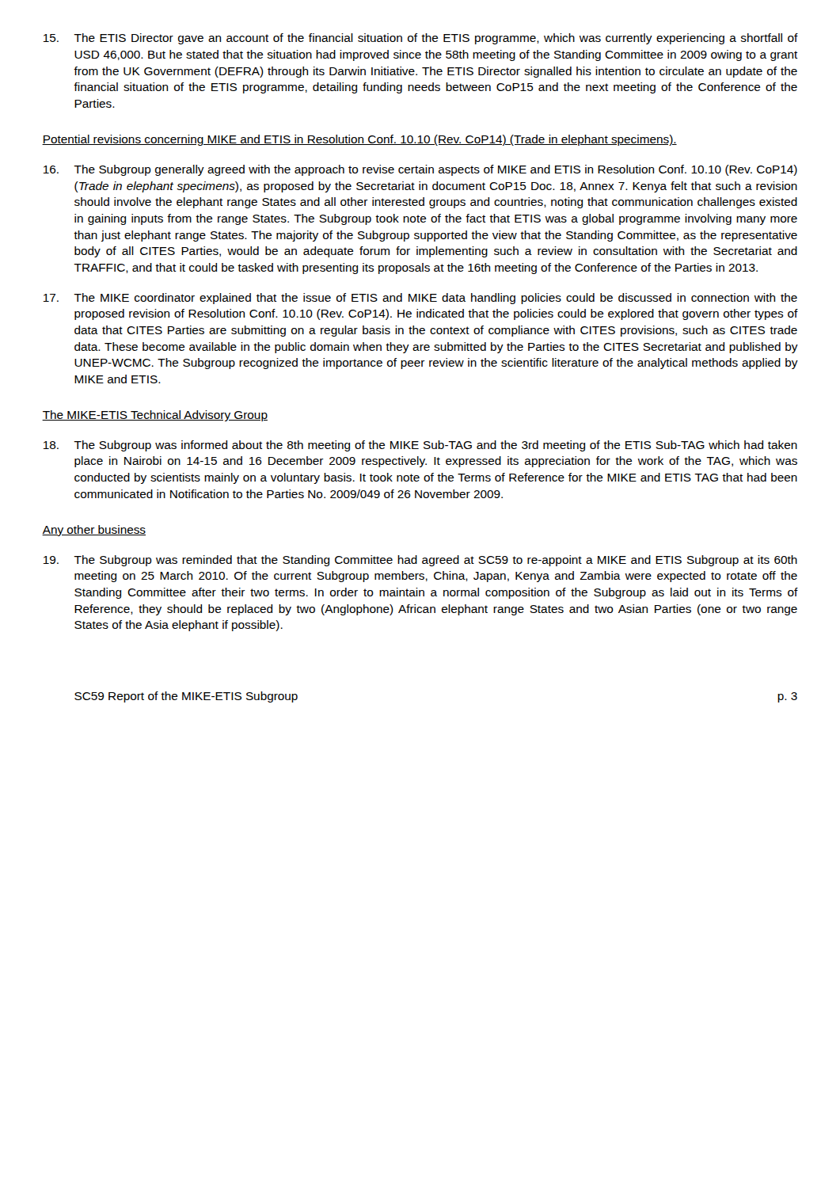15. The ETIS Director gave an account of the financial situation of the ETIS programme, which was currently experiencing a shortfall of USD 46,000. But he stated that the situation had improved since the 58th meeting of the Standing Committee in 2009 owing to a grant from the UK Government (DEFRA) through its Darwin Initiative. The ETIS Director signalled his intention to circulate an update of the financial situation of the ETIS programme, detailing funding needs between CoP15 and the next meeting of the Conference of the Parties.
Potential revisions concerning MIKE and ETIS in Resolution Conf. 10.10 (Rev. CoP14) (Trade in elephant specimens).
16. The Subgroup generally agreed with the approach to revise certain aspects of MIKE and ETIS in Resolution Conf. 10.10 (Rev. CoP14) (Trade in elephant specimens), as proposed by the Secretariat in document CoP15 Doc. 18, Annex 7. Kenya felt that such a revision should involve the elephant range States and all other interested groups and countries, noting that communication challenges existed in gaining inputs from the range States. The Subgroup took note of the fact that ETIS was a global programme involving many more than just elephant range States. The majority of the Subgroup supported the view that the Standing Committee, as the representative body of all CITES Parties, would be an adequate forum for implementing such a review in consultation with the Secretariat and TRAFFIC, and that it could be tasked with presenting its proposals at the 16th meeting of the Conference of the Parties in 2013.
17. The MIKE coordinator explained that the issue of ETIS and MIKE data handling policies could be discussed in connection with the proposed revision of Resolution Conf. 10.10 (Rev. CoP14). He indicated that the policies could be explored that govern other types of data that CITES Parties are submitting on a regular basis in the context of compliance with CITES provisions, such as CITES trade data. These become available in the public domain when they are submitted by the Parties to the CITES Secretariat and published by UNEP-WCMC. The Subgroup recognized the importance of peer review in the scientific literature of the analytical methods applied by MIKE and ETIS.
The MIKE-ETIS Technical Advisory Group
18. The Subgroup was informed about the 8th meeting of the MIKE Sub-TAG and the 3rd meeting of the ETIS Sub-TAG which had taken place in Nairobi on 14-15 and 16 December 2009 respectively. It expressed its appreciation for the work of the TAG, which was conducted by scientists mainly on a voluntary basis. It took note of the Terms of Reference for the MIKE and ETIS TAG that had been communicated in Notification to the Parties No. 2009/049 of 26 November 2009.
Any other business
19. The Subgroup was reminded that the Standing Committee had agreed at SC59 to re-appoint a MIKE and ETIS Subgroup at its 60th meeting on 25 March 2010. Of the current Subgroup members, China, Japan, Kenya and Zambia were expected to rotate off the Standing Committee after their two terms. In order to maintain a normal composition of the Subgroup as laid out in its Terms of Reference, they should be replaced by two (Anglophone) African elephant range States and two Asian Parties (one or two range States of the Asia elephant if possible).
SC59 Report of the MIKE-ETIS Subgroup
p. 3